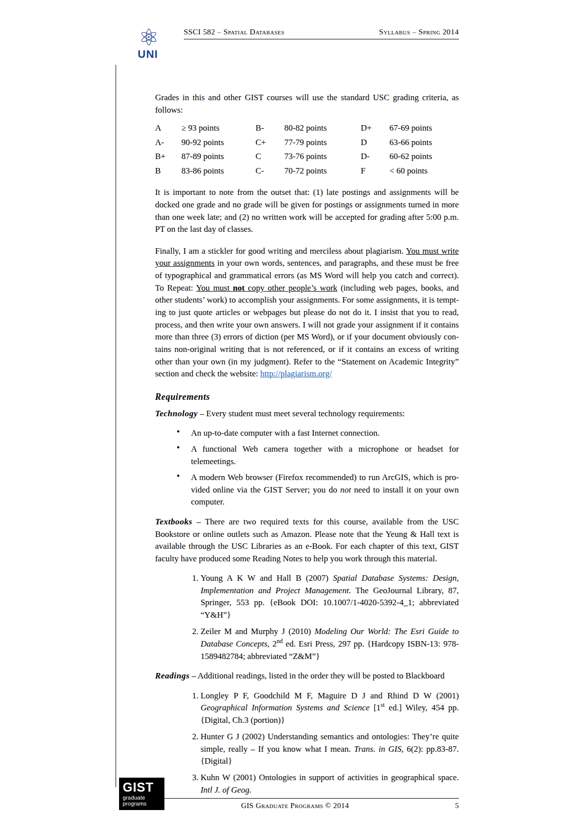⚛
UNI
SSCI 582 – Spatial Databases
Syllabus – Spring 2014
Grades in this and other GIST courses will use the standard USC grading criteria, as follows:
| A | ≥ 93 points | B- | 80-82 points | D+ | 67-69 points |
| A- | 90-92 points | C+ | 77-79 points | D | 63-66 points |
| B+ | 87-89 points | C | 73-76 points | D- | 60-62 points |
| B | 83-86 points | C- | 70-72 points | F | < 60 points |
It is important to note from the outset that: (1) late postings and assignments will be docked one grade and no grade will be given for postings or assignments turned in more than one week late; and (2) no written work will be accepted for grading after 5:00 p.m. PT on the last day of classes.
Finally, I am a stickler for good writing and merciless about plagiarism. You must write your assignments in your own words, sentences, and paragraphs, and these must be free of typographical and grammatical errors (as MS Word will help you catch and correct). To Repeat: You must not copy other people’s work (including web pages, books, and other students’ work) to accomplish your assignments. For some assignments, it is tempting to just quote articles or webpages but please do not do it. I insist that you to read, process, and then write your own answers. I will not grade your assignment if it contains more than three (3) errors of diction (per MS Word), or if your document obviously contains non-original writing that is not referenced, or if it contains an excess of writing other than your own (in my judgment). Refer to the “Statement on Academic Integrity” section and check the website: http://plagiarism.org/
Requirements
Technology – Every student must meet several technology requirements:
An up-to-date computer with a fast Internet connection.
A functional Web camera together with a microphone or headset for telemeetings.
A modern Web browser (Firefox recommended) to run ArcGIS, which is provided online via the GIST Server; you do not need to install it on your own computer.
Textbooks – There are two required texts for this course, available from the USC Bookstore or online outlets such as Amazon. Please note that the Yeung & Hall text is available through the USC Libraries as an e-Book. For each chapter of this text, GIST faculty have produced some Reading Notes to help you work through this material.
Young A K W and Hall B (2007) Spatial Database Systems: Design, Implementation and Project Management. The GeoJournal Library, 87, Springer, 553 pp. {eBook DOI: 10.1007/1-4020-5392-4_1; abbreviated “Y&H”}
Zeiler M and Murphy J (2010) Modeling Our World: The Esri Guide to Database Concepts, 2nd ed. Esri Press, 297 pp. {Hardcopy ISBN-13: 978-1589482784; abbreviated “Z&M”}
Readings – Additional readings, listed in the order they will be posted to Blackboard
Longley P F, Goodchild M F, Maguire D J and Rhind D W (2001) Geographical Information Systems and Science [1st ed.] Wiley, 454 pp. {Digital, Ch.3 (portion)}
Hunter G J (2002) Understanding semantics and ontologies: They’re quite simple, really – If you know what I mean. Trans. in GIS, 6(2): pp.83-87. {Digital}
Kuhn W (2001) Ontologies in support of activities in geographical space. Intl J. of Geog.
GIST
graduate
programs
GIS Graduate Programs © 2014
5